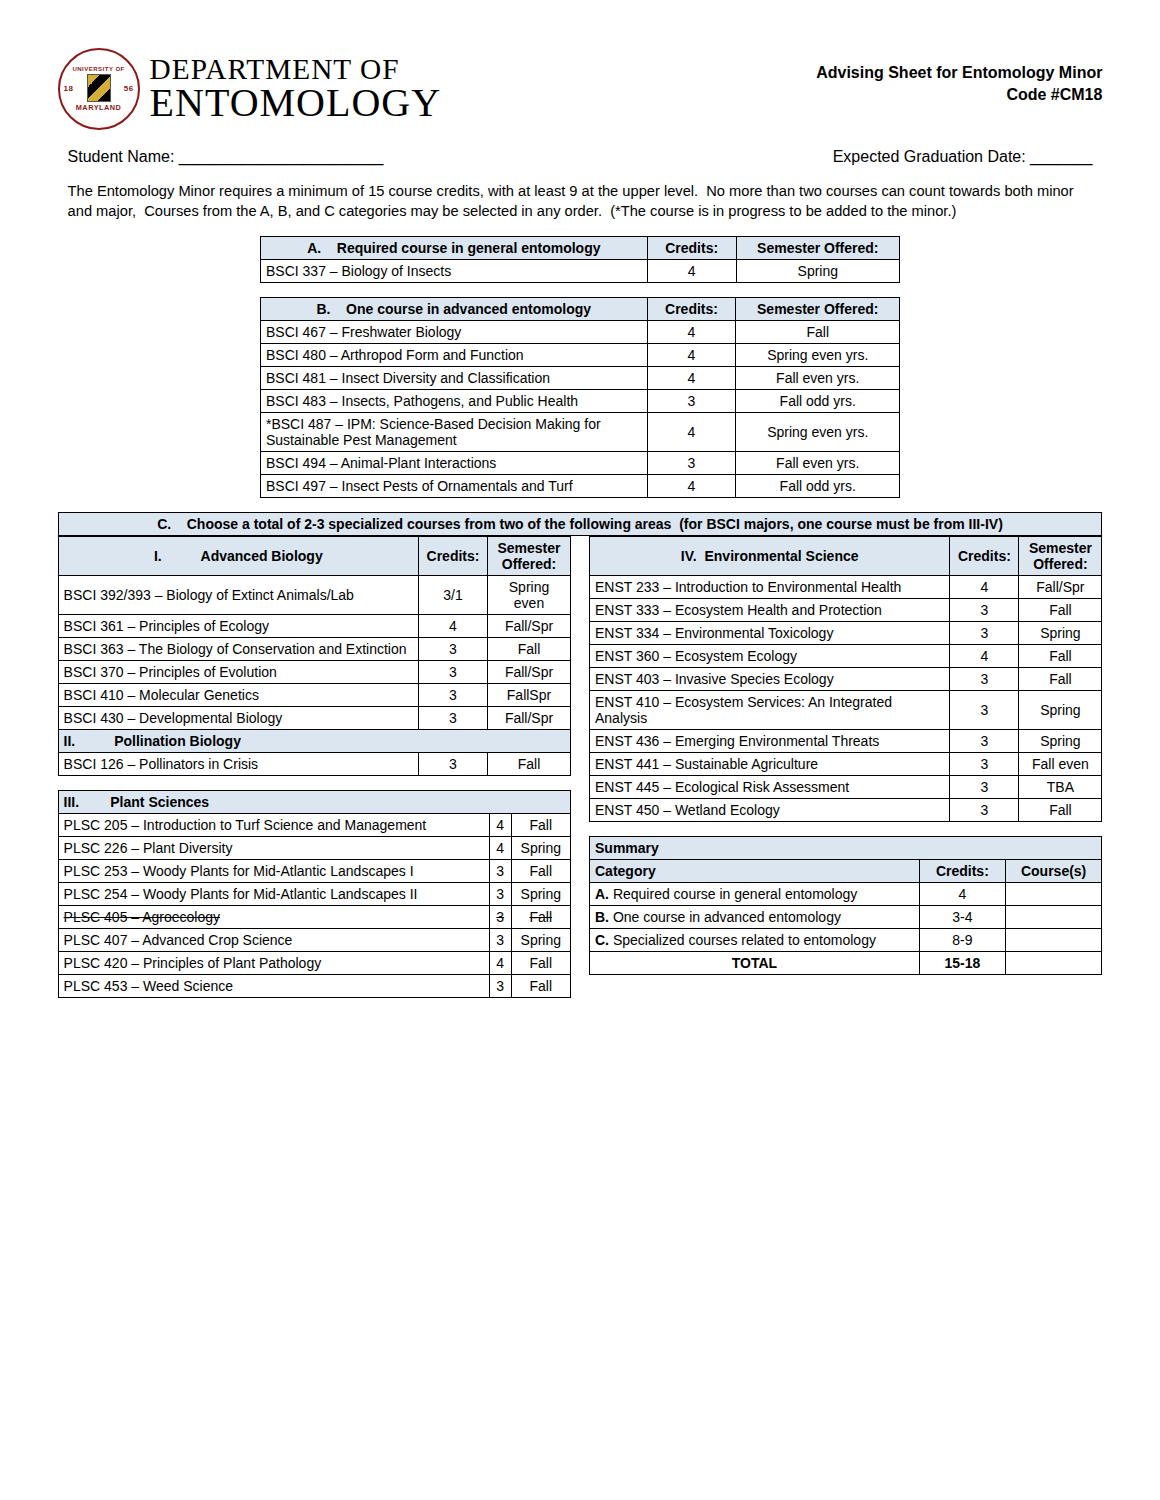18 56
UNIVERSITY OF
MARYLAND
DEPARTMENT OF
ENTOMOLOGY
Advising Sheet for Entomology Minor
Code #CM18
Student Name: _______________________
Expected Graduation Date: _______
The Entomology Minor requires a minimum of 15 course credits, with at least 9 at the upper level. No more than two courses can count towards both minor and major, Courses from the A, B, and C categories may be selected in any order. (*The course is in progress to be added to the minor.)
| A. Required course in general entomology | Credits: | Semester Offered: |
| --- | --- | --- |
| BSCI 337 – Biology of Insects | 4 | Spring |
| B. One course in advanced entomology | Credits: | Semester Offered: |
| --- | --- | --- |
| BSCI 467 – Freshwater Biology | 4 | Fall |
| BSCI 480 – Arthropod Form and Function | 4 | Spring even yrs. |
| BSCI 481 – Insect Diversity and Classification | 4 | Fall even yrs. |
| BSCI 483 – Insects, Pathogens, and Public Health | 3 | Fall odd yrs. |
| *BSCI 487 – IPM: Science-Based Decision Making for Sustainable Pest Management | 4 | Spring even yrs. |
| BSCI 494 – Animal-Plant Interactions | 3 | Fall even yrs. |
| BSCI 497 – Insect Pests of Ornamentals and Turf | 4 | Fall odd yrs. |
| C. Choose a total of 2-3 specialized courses from two of the following areas (for BSCI majors, one course must be from III-IV) |
| I. Advanced Biology | Credits: | Semester Offered: |
| --- | --- | --- |
| BSCI 392/393 – Biology of Extinct Animals/Lab | 3/1 | Spring even |
| BSCI 361 – Principles of Ecology | 4 | Fall/Spr |
| BSCI 363 – The Biology of Conservation and Extinction | 3 | Fall |
| BSCI 370 – Principles of Evolution | 3 | Fall/Spr |
| BSCI 410 – Molecular Genetics | 3 | FallSpr |
| BSCI 430 – Developmental Biology | 3 | Fall/Spr |
| II. Pollination Biology |
| BSCI 126 – Pollinators in Crisis | 3 | Fall |
| III. Plant Sciences |
| PLSC 205 – Introduction to Turf Science and Management | 4 | Fall |
| PLSC 226 – Plant Diversity | 4 | Spring |
| PLSC 253 – Woody Plants for Mid-Atlantic Landscapes I | 3 | Fall |
| PLSC 254 – Woody Plants for Mid-Atlantic Landscapes II | 3 | Spring |
| PLSC 405 – Agroecology | 3 | Fall |
| PLSC 407 – Advanced Crop Science | 3 | Spring |
| PLSC 420 – Principles of Plant Pathology | 4 | Fall |
| PLSC 453 – Weed Science | 3 | Fall |
| IV. Environmental Science | Credits: | Semester Offered: |
| --- | --- | --- |
| ENST 233 – Introduction to Environmental Health | 4 | Fall/Spr |
| ENST 333 – Ecosystem Health and Protection | 3 | Fall |
| ENST 334 – Environmental Toxicology | 3 | Spring |
| ENST 360 – Ecosystem Ecology | 4 | Fall |
| ENST 403 – Invasive Species Ecology | 3 | Fall |
| ENST 410 – Ecosystem Services: An Integrated Analysis | 3 | Spring |
| ENST 436 – Emerging Environmental Threats | 3 | Spring |
| ENST 441 – Sustainable Agriculture | 3 | Fall even |
| ENST 445 – Ecological Risk Assessment | 3 | TBA |
| ENST 450 – Wetland Ecology | 3 | Fall |
| Summary |
| Category | Credits: | Course(s) |
| A. Required course in general entomology | 4 | |
| B. One course in advanced entomology | 3-4 | |
| C. Specialized courses related to entomology | 8-9 | |
| TOTAL | 15-18 | |